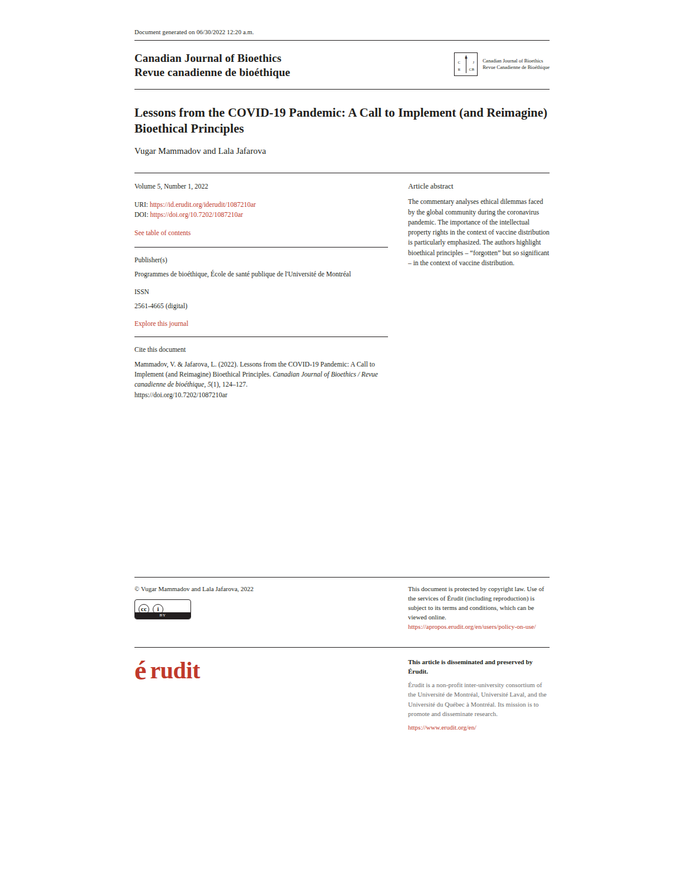Document generated on 06/30/2022 12:20 a.m.
Canadian Journal of Bioethics
Revue canadienne de bioéthique
B C J R CB
Canadian Journal of Bioethics
Revue Canadienne de Bioéthique
Lessons from the COVID-19 Pandemic: A Call to Implement (and Reimagine) Bioethical Principles
Vugar Mammadov and Lala Jafarova
Volume 5, Number 1, 2022
URI: https://id.erudit.org/iderudit/1087210ar
DOI: https://doi.org/10.7202/1087210ar
See table of contents
Publisher(s)
Programmes de bioéthique, École de santé publique de l'Université de Montréal
ISSN
2561-4665 (digital)
Explore this journal
Cite this document
Mammadov, V. & Jafarova, L. (2022). Lessons from the COVID-19 Pandemic: A Call to Implement (and Reimagine) Bioethical Principles. Canadian Journal of Bioethics / Revue canadienne de bioéthique, 5(1), 124–127.
https://doi.org/10.7202/1087210ar
Article abstract
The commentary analyses ethical dilemmas faced by the global community during the coronavirus pandemic. The importance of the intellectual property rights in the context of vaccine distribution is particularly emphasized. The authors highlight bioethical principles – “forgotten” but so significant – in the context of vaccine distribution.
© Vugar Mammadov and Lala Jafarova, 2022
cc
i
BY
This document is protected by copyright law. Use of the services of Érudit (including reproduction) is subject to its terms and conditions, which can be viewed online.
https://apropos.erudit.org/en/users/policy-on-use/
érudit
This article is disseminated and preserved by Érudit.
Érudit is a non-profit inter-university consortium of the Université de Montréal, Université Laval, and the Université du Québec à Montréal. Its mission is to promote and disseminate research.
https://www.erudit.org/en/